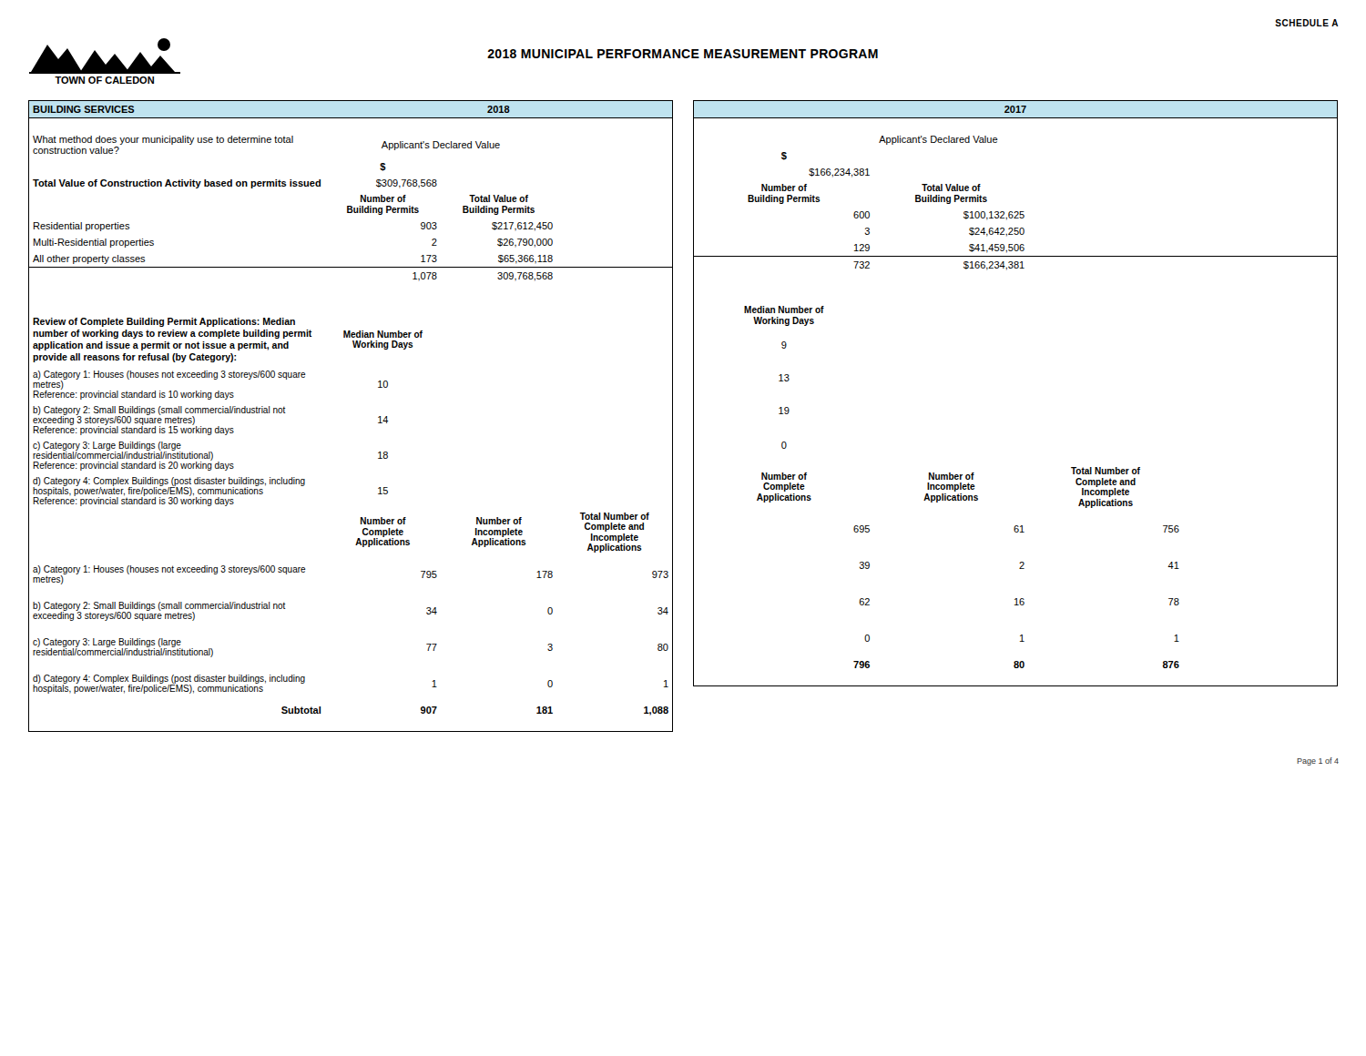SCHEDULE A
TOWN OF CALEDON
2018 MUNICIPAL PERFORMANCE MEASUREMENT PROGRAM
| / BUILDING SERVICES / 2018 / / What method does your municipality use to determine total construction value? / Applicant's Declared Value / / / / $ / / / / Total Value of Construction Activity based on permits issued / $309,768,568 / / / / / Number of Building Permits / Total Value of Building Permits / / / Residential properties / 903 / $217,612,450 / / / Multi-Residential properties / 2 / $26,790,000 / / / All other property classes / 173 / $65,366,118 / / / / 1,078 / 309,768,568 / / / Review of Complete Building Permit Applications: Median number of working days to review a complete building permit application and issue a permit or not issue a permit, and provide all reasons for refusal (by Category): / Median Number of Working Days / / / / a) Category 1: Houses (houses not exceeding 3 storeys/600 square metres) Reference: provincial standard is 10 working days / 10 / / / / b) Category 2: Small Buildings (small commercial/industrial not exceeding 3 storeys/600 square metres) Reference: provincial standard is 15 working days / 14 / / / / c) Category 3: Large Buildings (large residential/commercial/industrial/institutional) Reference: provincial standard is 20 working days / 18 / / / / d) Category 4: Complex Buildings (post disaster buildings, including hospitals, power/water, fire/police/EMS), communications Reference: provincial standard is 30 working days / 15 / / / / / Number of Complete Applications / Number of Incomplete Applications / Total Number of Complete and Incomplete Applications / / a) Category 1: Houses (houses not exceeding 3 storeys/600 square metres) / 795 / 178 / 973 / / b) Category 2: Small Buildings (small commercial/industrial not exceeding 3 storeys/600 square metres) / 34 / 0 / 34 / / c) Category 3: Large Buildings (large residential/commercial/industrial/institutional) / 77 / 3 / 80 / / d) Category 4: Complex Buildings (post disaster buildings, including hospitals, power/water, fire/police/EMS), communications / 1 / 0 / 1 / / Subtotal / 907 / 181 / 1,088 / | | / 2017 / / Applicant's Declared Value / / / $ / / / / / $166,234,381 / / / / / Number of Building Permits / Total Value of Building Permits / / / / 600 / $100,132,625 / / / / 3 / $24,642,250 / / / / 129 / $41,459,506 / / / / 732 / $166,234,381 / / / / Median Number of Working Days / / / / / 9 / / / / / 13 / / / / / 19 / / / / / 0 / / / / / Number of Complete Applications / Number of Incomplete Applications / Total Number of Complete and Incomplete Applications / / / 695 / 61 / 756 / / / 39 / 2 / 41 / / / 62 / 16 / 78 / / / 0 / 1 / 1 / / / 796 / 80 / 876 / / |
Page 1 of 4